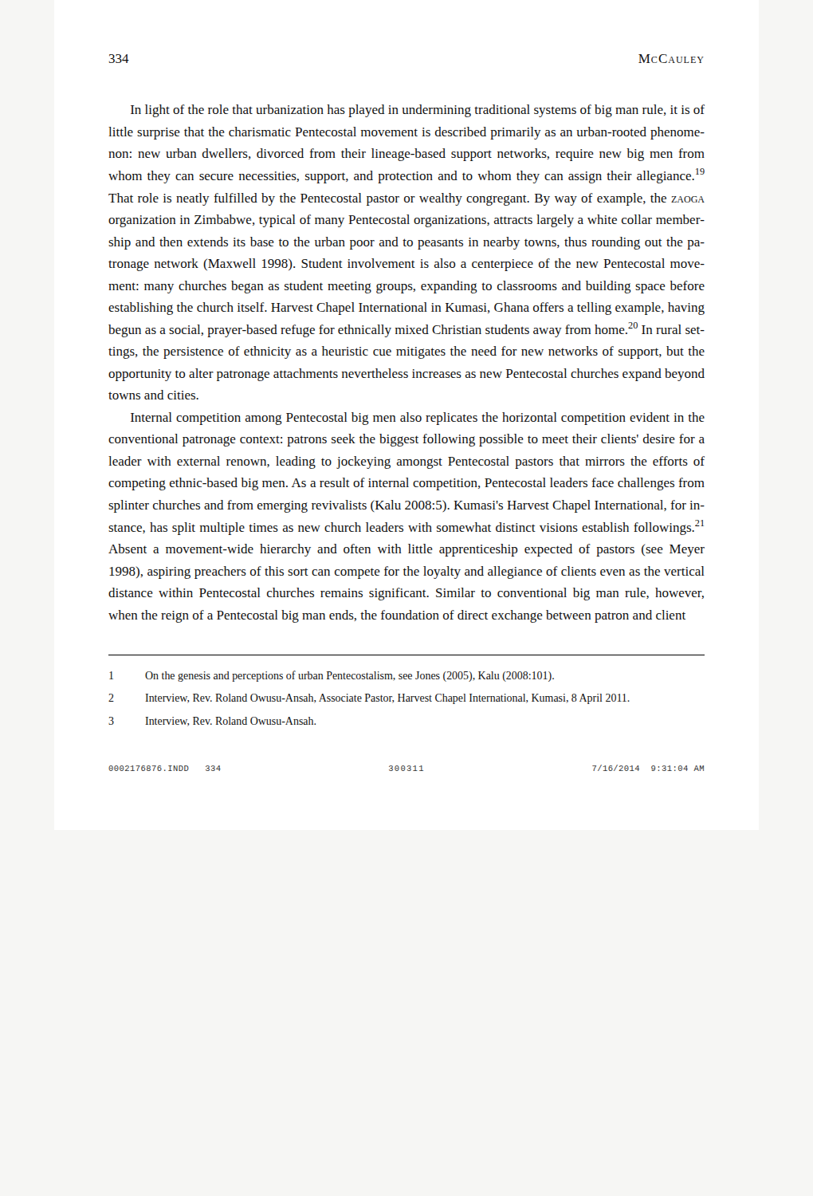334 McCauley
In light of the role that urbanization has played in undermining traditional systems of big man rule, it is of little surprise that the charismatic Pentecostal movement is described primarily as an urban-rooted phenomenon: new urban dwellers, divorced from their lineage-based support networks, require new big men from whom they can secure necessities, support, and protection and to whom they can assign their allegiance.19 That role is neatly fulfilled by the Pentecostal pastor or wealthy congregant. By way of example, the zaoga organization in Zimbabwe, typical of many Pentecostal organizations, attracts largely a white collar membership and then extends its base to the urban poor and to peasants in nearby towns, thus rounding out the patronage network (Maxwell 1998). Student involvement is also a centerpiece of the new Pentecostal movement: many churches began as student meeting groups, expanding to classrooms and building space before establishing the church itself. Harvest Chapel International in Kumasi, Ghana offers a telling example, having begun as a social, prayer-based refuge for ethnically mixed Christian students away from home.20 In rural settings, the persistence of ethnicity as a heuristic cue mitigates the need for new networks of support, but the opportunity to alter patronage attachments nevertheless increases as new Pentecostal churches expand beyond towns and cities.
Internal competition among Pentecostal big men also replicates the horizontal competition evident in the conventional patronage context: patrons seek the biggest following possible to meet their clients' desire for a leader with external renown, leading to jockeying amongst Pentecostal pastors that mirrors the efforts of competing ethnic-based big men. As a result of internal competition, Pentecostal leaders face challenges from splinter churches and from emerging revivalists (Kalu 2008:5). Kumasi's Harvest Chapel International, for instance, has split multiple times as new church leaders with somewhat distinct visions establish followings.21 Absent a movement-wide hierarchy and often with little apprenticeship expected of pastors (see Meyer 1998), aspiring preachers of this sort can compete for the loyalty and allegiance of clients even as the vertical distance within Pentecostal churches remains significant. Similar to conventional big man rule, however, when the reign of a Pentecostal big man ends, the foundation of direct exchange between patron and client
On the genesis and perceptions of urban Pentecostalism, see Jones (2005), Kalu (2008:101).
Interview, Rev. Roland Owusu-Ansah, Associate Pastor, Harvest Chapel International, Kumasi, 8 April 2011.
Interview, Rev. Roland Owusu-Ansah.
0002176876.INDD 334 300311 7/16/2014 9:31:04 AM